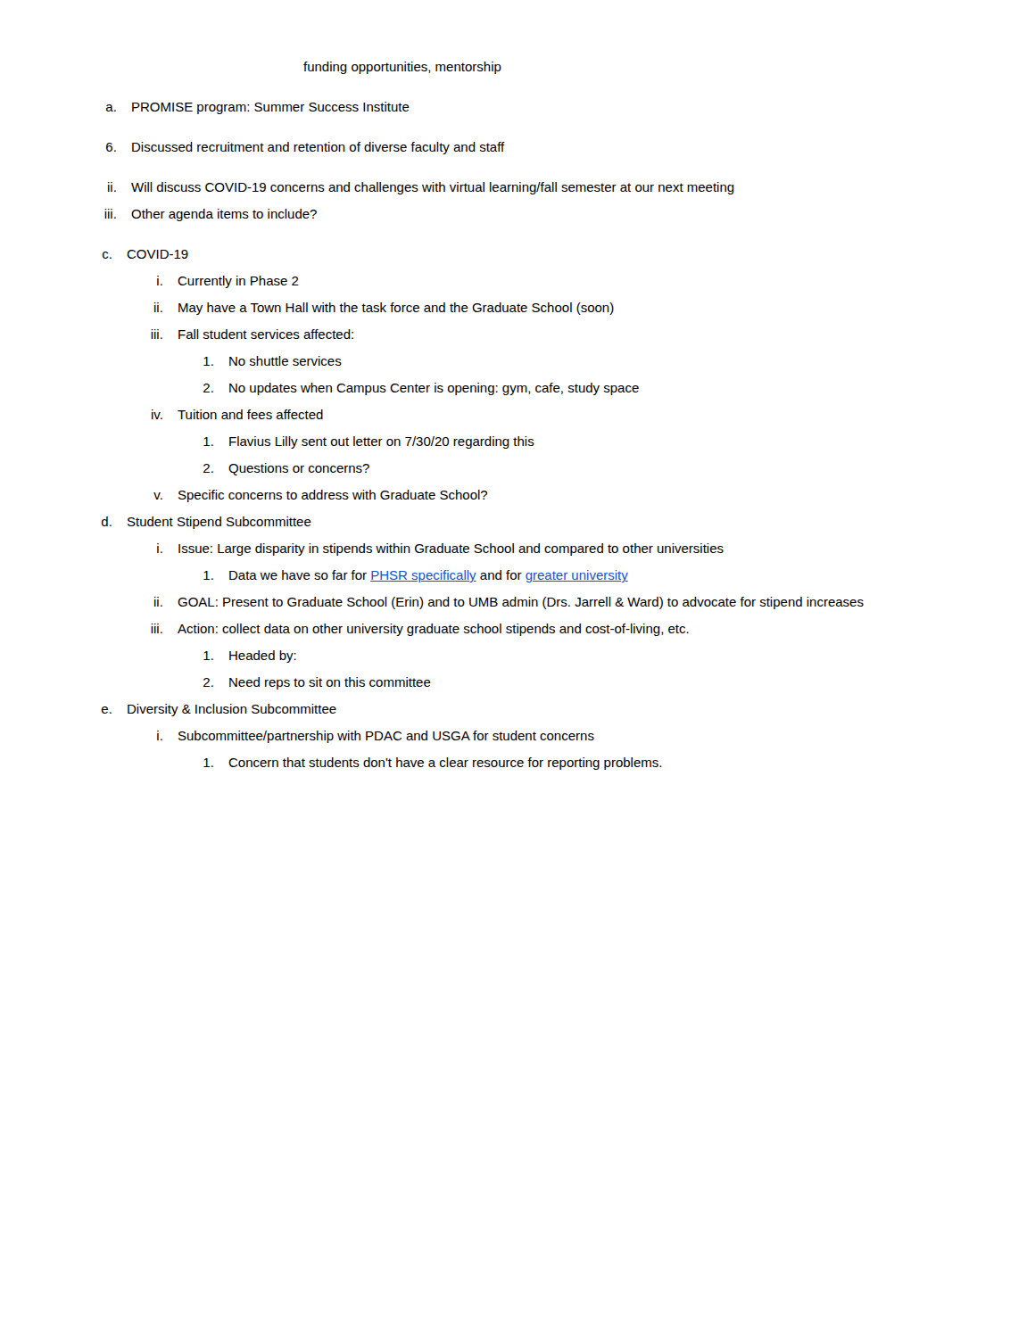funding opportunities, mentorship
PROMISE program: Summer Success Institute
Discussed recruitment and retention of diverse faculty and staff
Will discuss COVID-19 concerns and challenges with virtual learning/fall semester at our next meeting
Other agenda items to include?
COVID-19
Currently in Phase 2
May have a Town Hall with the task force and the Graduate School (soon)
Fall student services affected:
No shuttle services
No updates when Campus Center is opening: gym, cafe, study space
Tuition and fees affected
Flavius Lilly sent out letter on 7/30/20 regarding this
Questions or concerns?
Specific concerns to address with Graduate School?
Student Stipend Subcommittee
Issue: Large disparity in stipends within Graduate School and compared to other universities
Data we have so far for PHSR specifically and for greater university
GOAL: Present to Graduate School (Erin) and to UMB admin (Drs. Jarrell & Ward) to advocate for stipend increases
Action: collect data on other university graduate school stipends and cost-of-living, etc.
Headed by:
Need reps to sit on this committee
Diversity & Inclusion Subcommittee
Subcommittee/partnership with PDAC and USGA for student concerns
Concern that students don't have a clear resource for reporting problems.